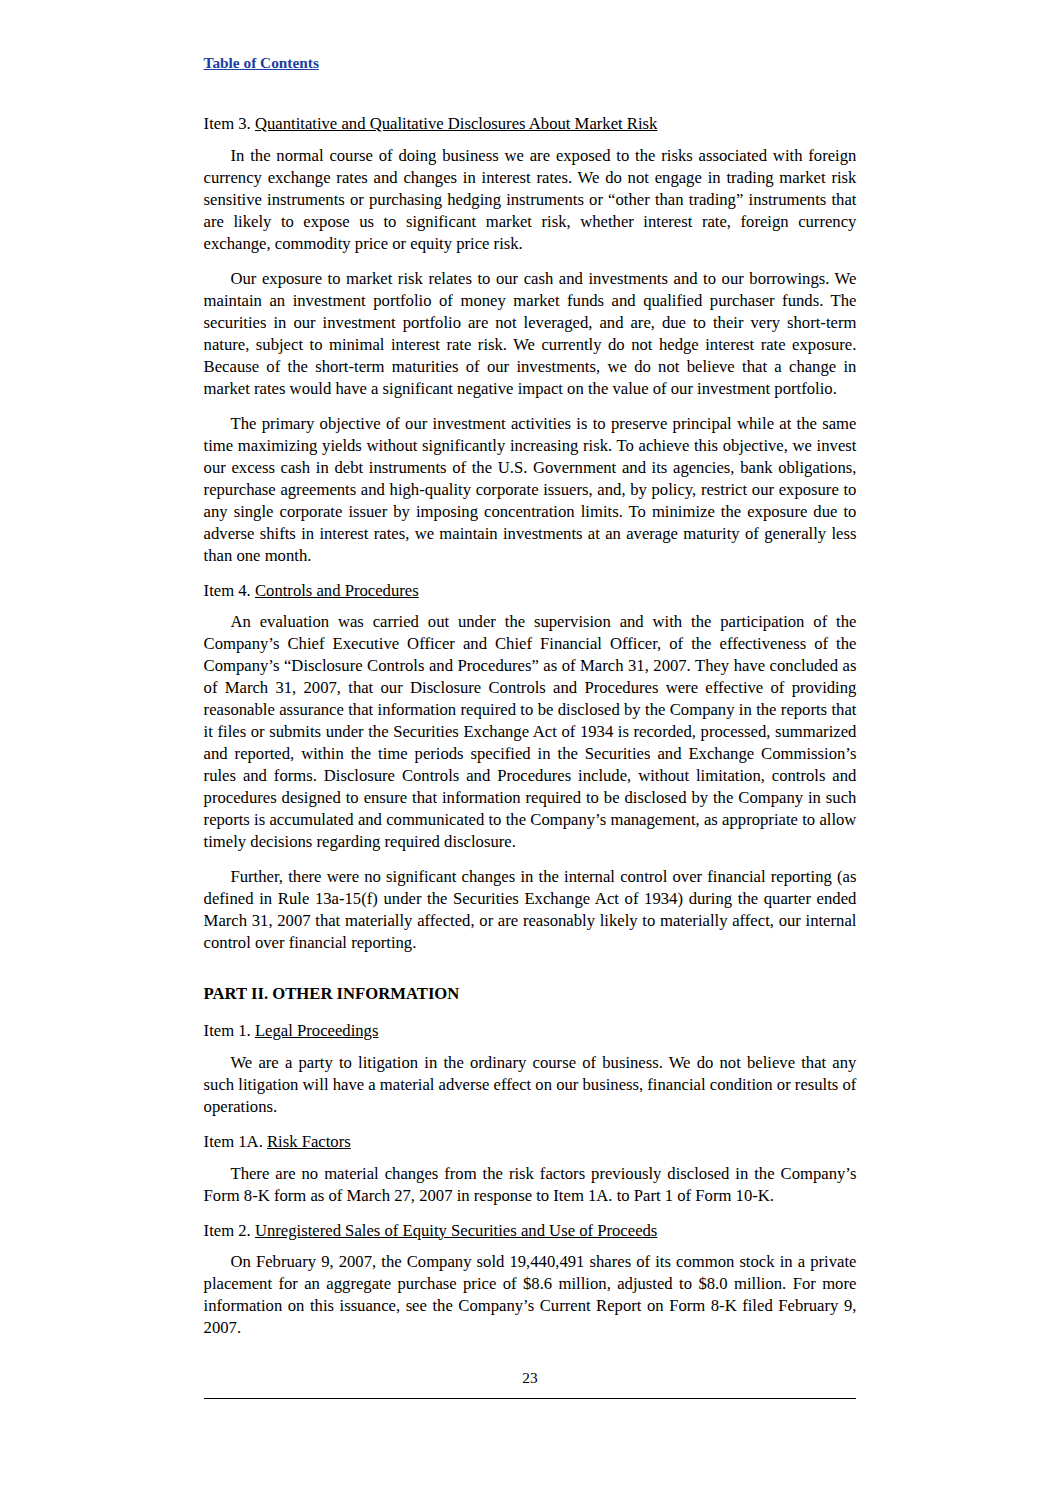Table of Contents
Item 3. Quantitative and Qualitative Disclosures About Market Risk
In the normal course of doing business we are exposed to the risks associated with foreign currency exchange rates and changes in interest rates. We do not engage in trading market risk sensitive instruments or purchasing hedging instruments or “other than trading” instruments that are likely to expose us to significant market risk, whether interest rate, foreign currency exchange, commodity price or equity price risk.
Our exposure to market risk relates to our cash and investments and to our borrowings. We maintain an investment portfolio of money market funds and qualified purchaser funds. The securities in our investment portfolio are not leveraged, and are, due to their very short-term nature, subject to minimal interest rate risk. We currently do not hedge interest rate exposure. Because of the short-term maturities of our investments, we do not believe that a change in market rates would have a significant negative impact on the value of our investment portfolio.
The primary objective of our investment activities is to preserve principal while at the same time maximizing yields without significantly increasing risk. To achieve this objective, we invest our excess cash in debt instruments of the U.S. Government and its agencies, bank obligations, repurchase agreements and high-quality corporate issuers, and, by policy, restrict our exposure to any single corporate issuer by imposing concentration limits. To minimize the exposure due to adverse shifts in interest rates, we maintain investments at an average maturity of generally less than one month.
Item 4. Controls and Procedures
An evaluation was carried out under the supervision and with the participation of the Company’s Chief Executive Officer and Chief Financial Officer, of the effectiveness of the Company’s “Disclosure Controls and Procedures” as of March 31, 2007. They have concluded as of March 31, 2007, that our Disclosure Controls and Procedures were effective of providing reasonable assurance that information required to be disclosed by the Company in the reports that it files or submits under the Securities Exchange Act of 1934 is recorded, processed, summarized and reported, within the time periods specified in the Securities and Exchange Commission’s rules and forms. Disclosure Controls and Procedures include, without limitation, controls and procedures designed to ensure that information required to be disclosed by the Company in such reports is accumulated and communicated to the Company’s management, as appropriate to allow timely decisions regarding required disclosure.
Further, there were no significant changes in the internal control over financial reporting (as defined in Rule 13a-15(f) under the Securities Exchange Act of 1934) during the quarter ended March 31, 2007 that materially affected, or are reasonably likely to materially affect, our internal control over financial reporting.
PART II. OTHER INFORMATION
Item 1. Legal Proceedings
We are a party to litigation in the ordinary course of business. We do not believe that any such litigation will have a material adverse effect on our business, financial condition or results of operations.
Item 1A. Risk Factors
There are no material changes from the risk factors previously disclosed in the Company’s Form 8-K form as of March 27, 2007 in response to Item 1A. to Part 1 of Form 10-K.
Item 2. Unregistered Sales of Equity Securities and Use of Proceeds
On February 9, 2007, the Company sold 19,440,491 shares of its common stock in a private placement for an aggregate purchase price of $8.6 million, adjusted to $8.0 million. For more information on this issuance, see the Company’s Current Report on Form 8-K filed February 9, 2007.
23